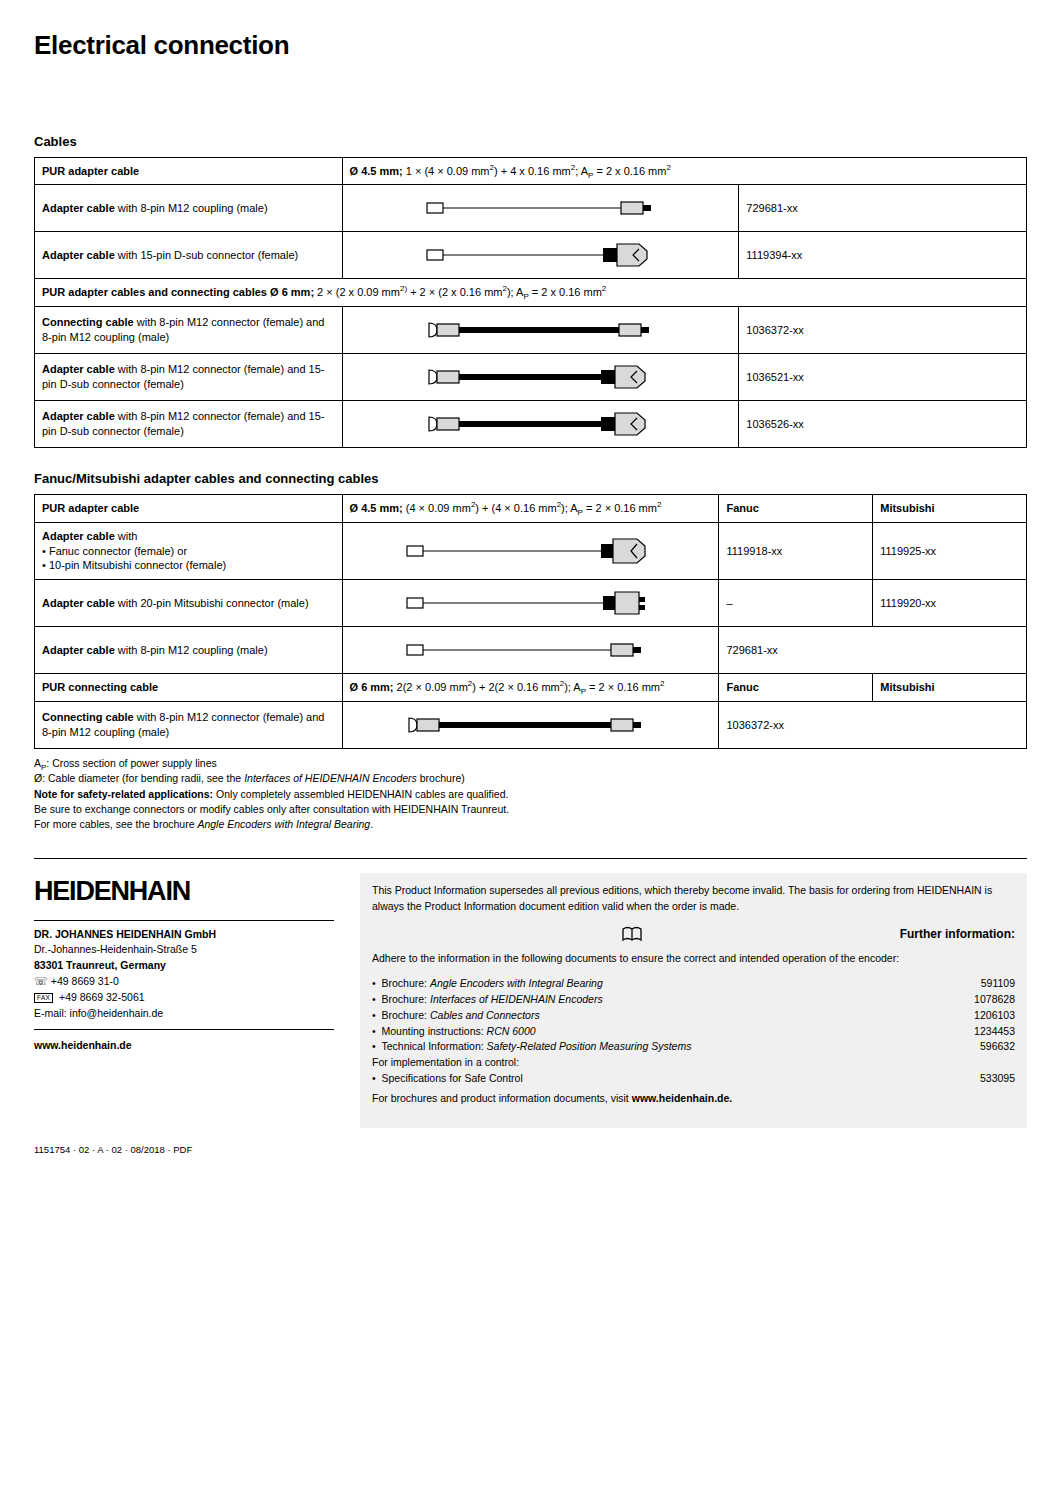Electrical connection
Cables
| PUR adapter cable | Ø 4.5 mm; 1 × (4 × 0.09 mm 2 ) + 4 x 0.16 mm 2 ; A P = 2 x 0.16 mm 2 |
| Adapter cable with 8-pin M12 coupling (male) | | 729681-xx |
| Adapter cable with 15-pin D-sub connector (female) | | 1119394-xx |
| PUR adapter cables and connecting cables Ø 6 mm; 2 × (2 x 0.09 mm 2) + 2 × (2 x 0.16 mm 2 ); A P = 2 x 0.16 mm 2 |
| Connecting cable with 8-pin M12 connector (female) and 8-pin M12 coupling (male) | | 1036372-xx |
| Adapter cable with 8-pin M12 connector (female) and 15-pin D-sub connector (female) | | 1036521-xx |
| Adapter cable with 8-pin M12 connector (female) and 15-pin D-sub connector (female) | | 1036526-xx |
Fanuc/Mitsubishi adapter cables and connecting cables
| PUR adapter cable | Ø 4.5 mm; (4 × 0.09 mm 2 ) + (4 × 0.16 mm 2 ); A P = 2 × 0.16 mm 2 | Fanuc | Mitsubishi |
| Adapter cable with • Fanuc connector (female) or • 10-pin Mitsubishi connector (female) | | 1119918-xx | 1119925-xx |
| Adapter cable with 20-pin Mitsubishi connector (male) | | – | 1119920-xx |
| Adapter cable with 8-pin M12 coupling (male) | | 729681-xx |
| PUR connecting cable | Ø 6 mm; 2(2 × 0.09 mm 2 ) + 2(2 × 0.16 mm 2 ); A P = 2 × 0.16 mm 2 | Fanuc | Mitsubishi |
| Connecting cable with 8-pin M12 connector (female) and 8-pin M12 coupling (male) | | 1036372-xx |
AP: Cross section of power supply lines
Ø: Cable diameter (for bending radii, see the Interfaces of HEIDENHAIN Encoders brochure)
Note for safety-related applications: Only completely assembled HEIDENHAIN cables are qualified.
Be sure to exchange connectors or modify cables only after consultation with HEIDENHAIN Traunreut.
For more cables, see the brochure Angle Encoders with Integral Bearing.
HEIDENHAIN
DR. JOHANNES HEIDENHAIN GmbH
Dr.-Johannes-Heidenhain-Straße 5
83301 Traunreut, Germany
☏ +49 8669 31-0
FAX +49 8669 32-5061
E-mail: info@heidenhain.de
www.heidenhain.de
This Product Information supersedes all previous editions, which thereby become invalid. The basis for ordering from HEIDENHAIN is always the Product Information document edition valid when the order is made.
Further information:
Adhere to the information in the following documents to ensure the correct and intended operation of the encoder:
Brochure: Angle Encoders with Integral Bearing 591109
Brochure: Interfaces of HEIDENHAIN Encoders 1078628
Brochure: Cables and Connectors 1206103
Mounting instructions: RCN 60001234453
Technical Information: Safety-Related Position Measuring Systems 596632
For implementation in a control:
Specifications for Safe Control 533095
For brochures and product information documents, visit www.heidenhain.de.
1151754 · 02 · A · 02 · 08/2018 · PDF